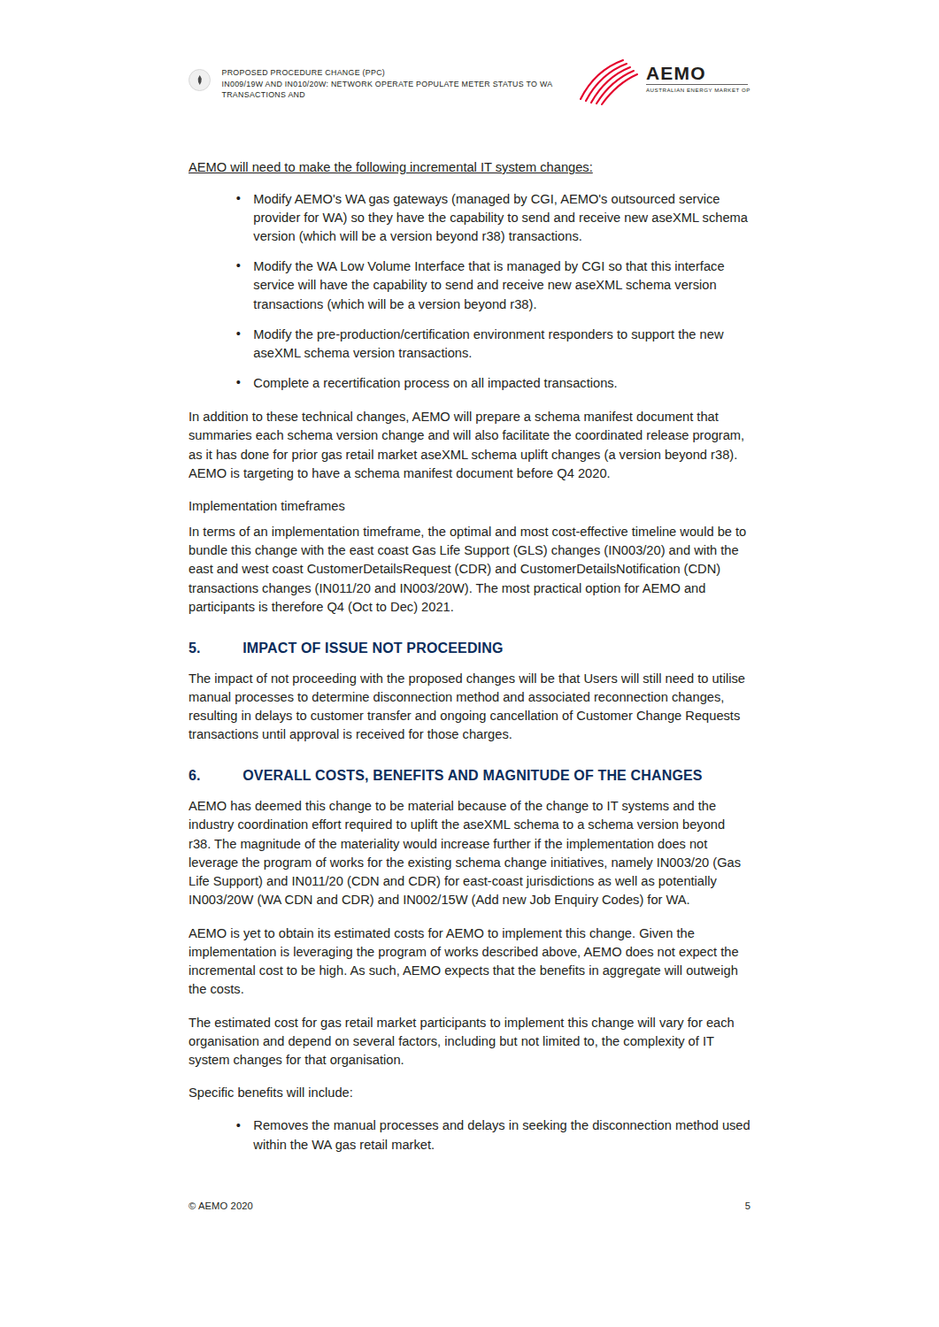Proposed Procedure Change (PPC)
IN009/19W and IN010/20W: Network Operate Populate Meter Status to WA Transactions and
AEMO AUSTRALIAN ENERGY MARKET OPERATOR
AEMO will need to make the following incremental IT system changes:
Modify AEMO's WA gas gateways (managed by CGI, AEMO's outsourced service provider for WA) so they have the capability to send and receive new aseXML schema version (which will be a version beyond r38) transactions.
Modify the WA Low Volume Interface that is managed by CGI so that this interface service will have the capability to send and receive new aseXML schema version transactions (which will be a version beyond r38).
Modify the pre-production/certification environment responders to support the new aseXML schema version transactions.
Complete a recertification process on all impacted transactions.
In addition to these technical changes, AEMO will prepare a schema manifest document that summaries each schema version change and will also facilitate the coordinated release program, as it has done for prior gas retail market aseXML schema uplift changes (a version beyond r38). AEMO is targeting to have a schema manifest document before Q4 2020.
Implementation timeframes
In terms of an implementation timeframe, the optimal and most cost-effective timeline would be to bundle this change with the east coast Gas Life Support (GLS) changes (IN003/20) and with the east and west coast CustomerDetailsRequest (CDR) and CustomerDetailsNotification (CDN) transactions changes (IN011/20 and IN003/20W). The most practical option for AEMO and participants is therefore Q4 (Oct to Dec) 2021.
5. Impact of issue not proceeding
The impact of not proceeding with the proposed changes will be that Users will still need to utilise manual processes to determine disconnection method and associated reconnection changes, resulting in delays to customer transfer and ongoing cancellation of Customer Change Requests transactions until approval is received for those charges.
6. Overall costs, benefits and magnitude of the changes
AEMO has deemed this change to be material because of the change to IT systems and the industry coordination effort required to uplift the aseXML schema to a schema version beyond r38. The magnitude of the materiality would increase further if the implementation does not leverage the program of works for the existing schema change initiatives, namely IN003/20 (Gas Life Support) and IN011/20 (CDN and CDR) for east-coast jurisdictions as well as potentially IN003/20W (WA CDN and CDR) and IN002/15W (Add new Job Enquiry Codes) for WA.
AEMO is yet to obtain its estimated costs for AEMO to implement this change. Given the implementation is leveraging the program of works described above, AEMO does not expect the incremental cost to be high. As such, AEMO expects that the benefits in aggregate will outweigh the costs.
The estimated cost for gas retail market participants to implement this change will vary for each organisation and depend on several factors, including but not limited to, the complexity of IT system changes for that organisation.
Specific benefits will include:
Removes the manual processes and delays in seeking the disconnection method used within the WA gas retail market.
© AEMO 2020
5